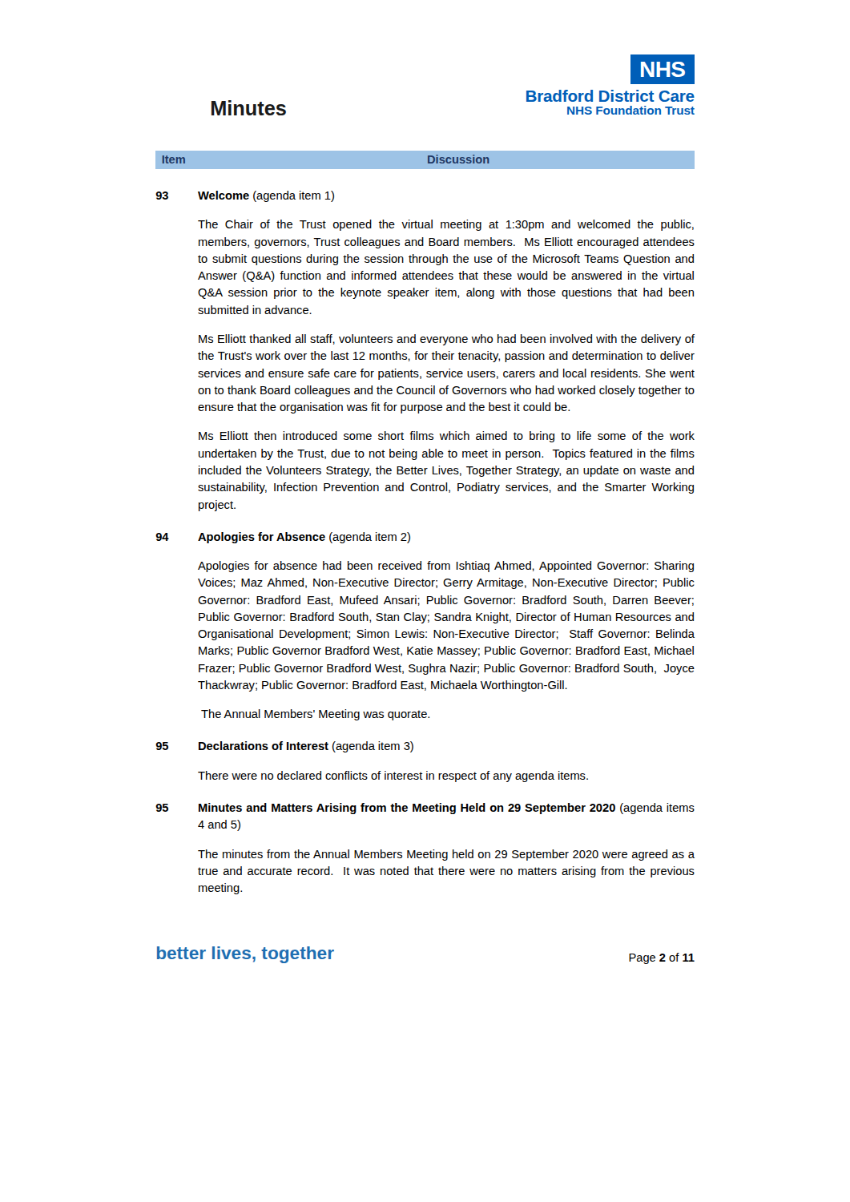Minutes
NHS
Bradford District Care
NHS Foundation Trust
Item
Discussion
93
Welcome (agenda item 1)
The Chair of the Trust opened the virtual meeting at 1:30pm and welcomed the public, members, governors, Trust colleagues and Board members. Ms Elliott encouraged attendees to submit questions during the session through the use of the Microsoft Teams Question and Answer (Q&A) function and informed attendees that these would be answered in the virtual Q&A session prior to the keynote speaker item, along with those questions that had been submitted in advance.
Ms Elliott thanked all staff, volunteers and everyone who had been involved with the delivery of the Trust's work over the last 12 months, for their tenacity, passion and determination to deliver services and ensure safe care for patients, service users, carers and local residents. She went on to thank Board colleagues and the Council of Governors who had worked closely together to ensure that the organisation was fit for purpose and the best it could be.
Ms Elliott then introduced some short films which aimed to bring to life some of the work undertaken by the Trust, due to not being able to meet in person. Topics featured in the films included the Volunteers Strategy, the Better Lives, Together Strategy, an update on waste and sustainability, Infection Prevention and Control, Podiatry services, and the Smarter Working project.
94
Apologies for Absence (agenda item 2)
Apologies for absence had been received from Ishtiaq Ahmed, Appointed Governor: Sharing Voices; Maz Ahmed, Non-Executive Director; Gerry Armitage, Non-Executive Director; Public Governor: Bradford East, Mufeed Ansari; Public Governor: Bradford South, Darren Beever; Public Governor: Bradford South, Stan Clay; Sandra Knight, Director of Human Resources and Organisational Development; Simon Lewis: Non-Executive Director; Staff Governor: Belinda Marks; Public Governor Bradford West, Katie Massey; Public Governor: Bradford East, Michael Frazer; Public Governor Bradford West, Sughra Nazir; Public Governor: Bradford South, Joyce Thackwray; Public Governor: Bradford East, Michaela Worthington-Gill.
The Annual Members' Meeting was quorate.
95
Declarations of Interest (agenda item 3)
There were no declared conflicts of interest in respect of any agenda items.
95
Minutes and Matters Arising from the Meeting Held on 29 September 2020 (agenda items 4 and 5)
The minutes from the Annual Members Meeting held on 29 September 2020 were agreed as a true and accurate record. It was noted that there were no matters arising from the previous meeting.
better lives, together
Page 2 of 11